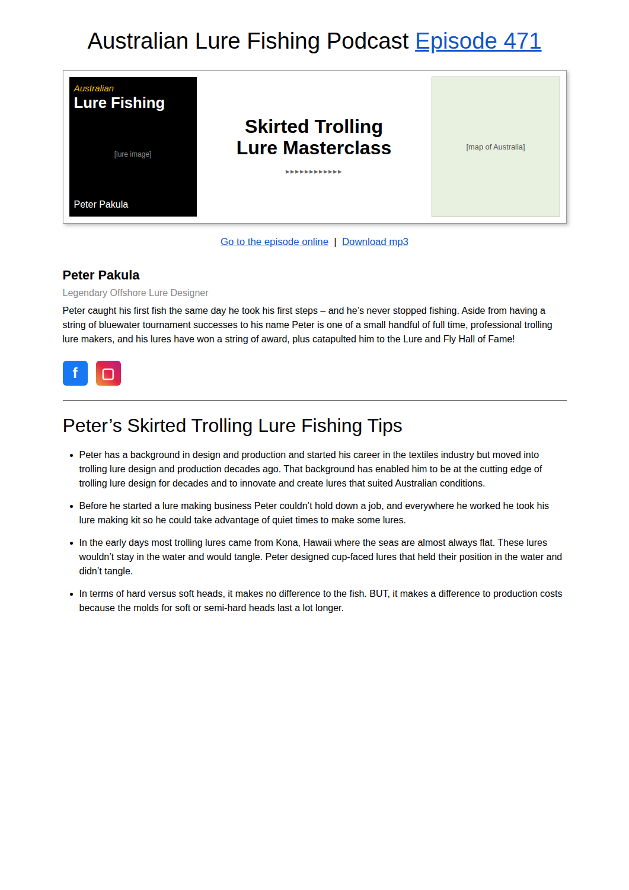Australian Lure Fishing Podcast Episode 471
Australian
Lure Fishing
[lure image]
Peter Pakula
Skirted Trolling
Lure Masterclass
▸▸▸▸▸▸▸▸▸▸▸▸
[map of Australia]
Go to the episode online | Download mp3
Peter Pakula
Legendary Offshore Lure Designer
Peter caught his first fish the same day he took his first steps – and he’s never stopped fishing. Aside from having a string of bluewater tournament successes to his name Peter is one of a small handful of full time, professional trolling lure makers, and his lures have won a string of award, plus catapulted him to the Lure and Fly Hall of Fame!
f ▢
Peter’s Skirted Trolling Lure Fishing Tips
Peter has a background in design and production and started his career in the textiles industry but moved into trolling lure design and production decades ago. That background has enabled him to be at the cutting edge of trolling lure design for decades and to innovate and create lures that suited Australian conditions.
Before he started a lure making business Peter couldn’t hold down a job, and everywhere he worked he took his lure making kit so he could take advantage of quiet times to make some lures.
In the early days most trolling lures came from Kona, Hawaii where the seas are almost always flat. These lures wouldn’t stay in the water and would tangle. Peter designed cup-faced lures that held their position in the water and didn’t tangle.
In terms of hard versus soft heads, it makes no difference to the fish. BUT, it makes a difference to production costs because the molds for soft or semi-hard heads last a lot longer.